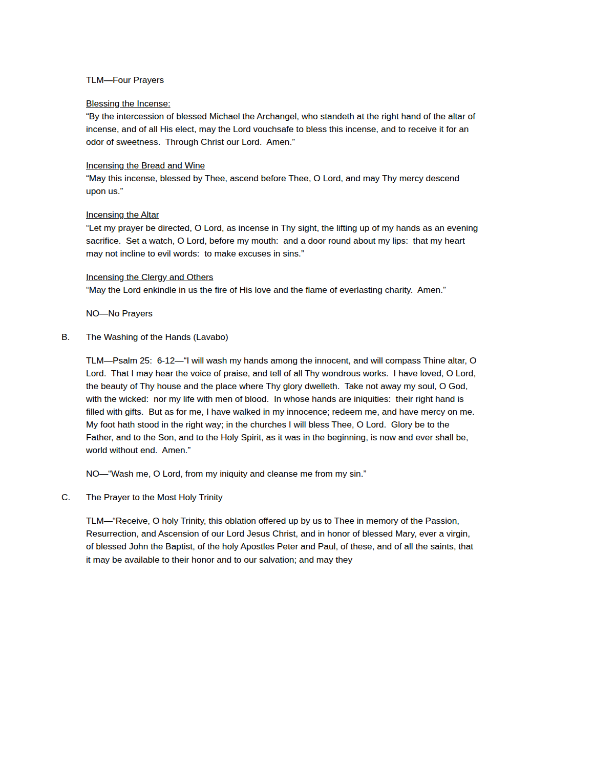TLM—Four Prayers
Blessing the Incense:
“By the intercession of blessed Michael the Archangel, who standeth at the right hand of the altar of incense, and of all His elect, may the Lord vouchsafe to bless this incense, and to receive it for an odor of sweetness. Through Christ our Lord. Amen.”
Incensing the Bread and Wine
“May this incense, blessed by Thee, ascend before Thee, O Lord, and may Thy mercy descend upon us.”
Incensing the Altar
“Let my prayer be directed, O Lord, as incense in Thy sight, the lifting up of my hands as an evening sacrifice. Set a watch, O Lord, before my mouth: and a door round about my lips: that my heart may not incline to evil words: to make excuses in sins.”
Incensing the Clergy and Others
“May the Lord enkindle in us the fire of His love and the flame of everlasting charity. Amen.”
NO—No Prayers
B.
The Washing of the Hands (Lavabo)
TLM—Psalm 25: 6-12—“I will wash my hands among the innocent, and will compass Thine altar, O Lord. That I may hear the voice of praise, and tell of all Thy wondrous works. I have loved, O Lord, the beauty of Thy house and the place where Thy glory dwelleth. Take not away my soul, O God, with the wicked: nor my life with men of blood. In whose hands are iniquities: their right hand is filled with gifts. But as for me, I have walked in my innocence; redeem me, and have mercy on me. My foot hath stood in the right way; in the churches I will bless Thee, O Lord. Glory be to the Father, and to the Son, and to the Holy Spirit, as it was in the beginning, is now and ever shall be, world without end. Amen.”
NO—“Wash me, O Lord, from my iniquity and cleanse me from my sin.”
C.
The Prayer to the Most Holy Trinity
TLM—“Receive, O holy Trinity, this oblation offered up by us to Thee in memory of the Passion, Resurrection, and Ascension of our Lord Jesus Christ, and in honor of blessed Mary, ever a virgin, of blessed John the Baptist, of the holy Apostles Peter and Paul, of these, and of all the saints, that it may be available to their honor and to our salvation; and may they